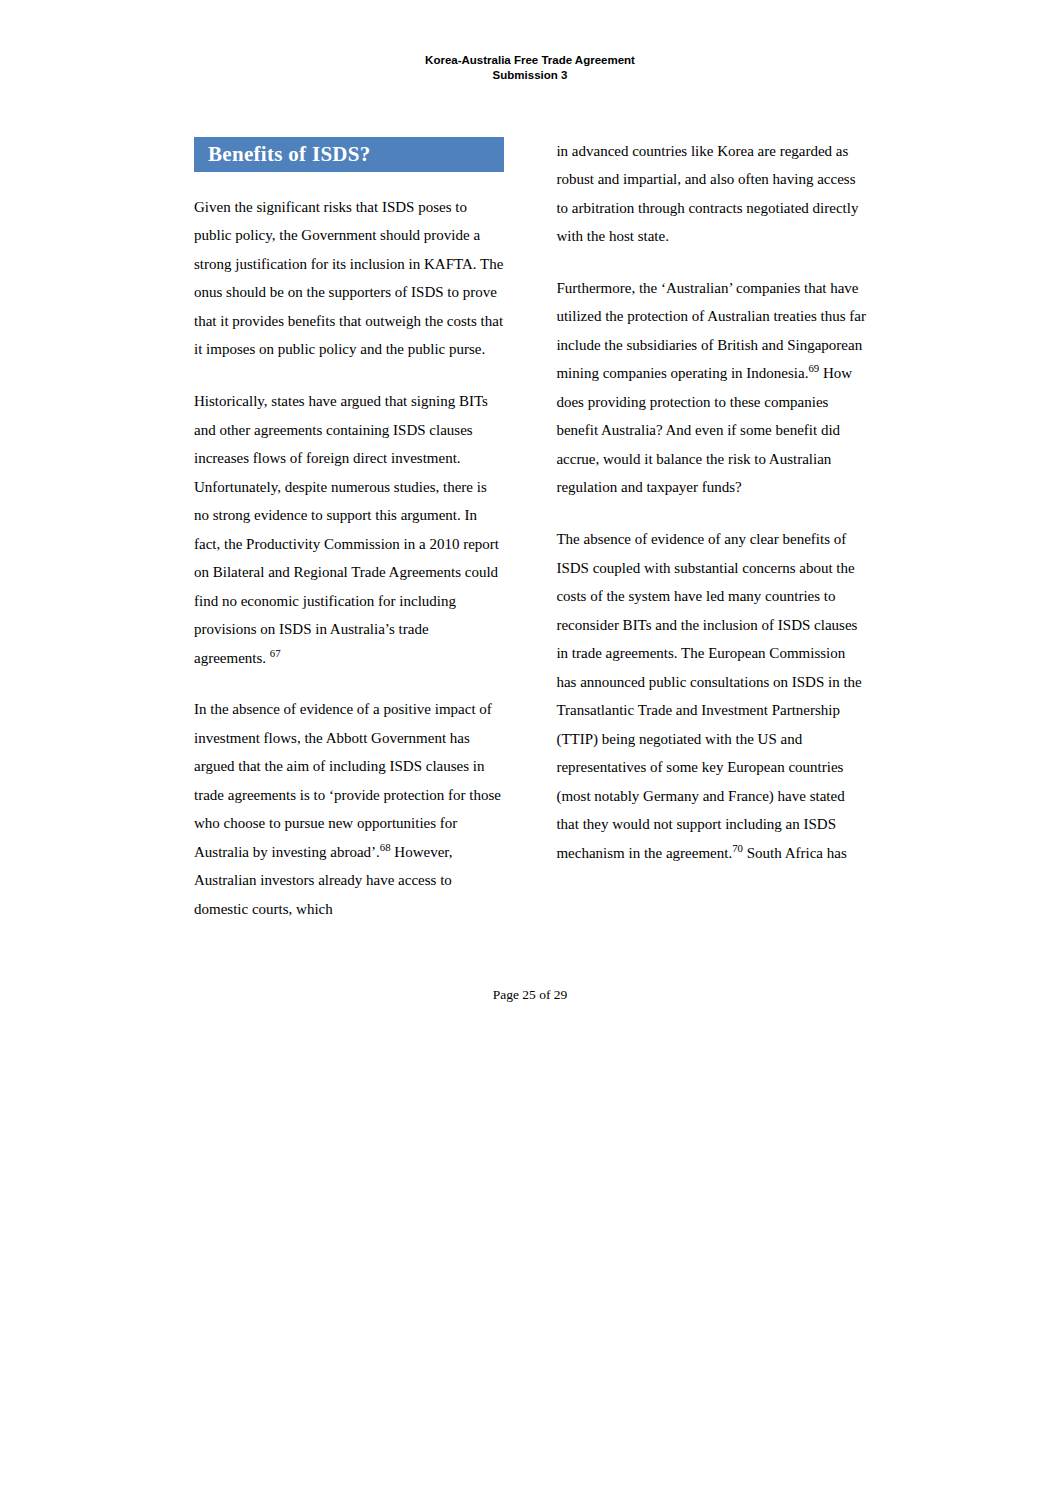Korea-Australia Free Trade Agreement Submission 3
Benefits of ISDS?
Given the significant risks that ISDS poses to public policy, the Government should provide a strong justification for its inclusion in KAFTA. The onus should be on the supporters of ISDS to prove that it provides benefits that outweigh the costs that it imposes on public policy and the public purse.
Historically, states have argued that signing BITs and other agreements containing ISDS clauses increases flows of foreign direct investment. Unfortunately, despite numerous studies, there is no strong evidence to support this argument. In fact, the Productivity Commission in a 2010 report on Bilateral and Regional Trade Agreements could find no economic justification for including provisions on ISDS in Australia’s trade agreements. 67
In the absence of evidence of a positive impact of investment flows, the Abbott Government has argued that the aim of including ISDS clauses in trade agreements is to ‘provide protection for those who choose to pursue new opportunities for Australia by investing abroad’.68 However, Australian investors already have access to domestic courts, which
in advanced countries like Korea are regarded as robust and impartial, and also often having access to arbitration through contracts negotiated directly with the host state.
Furthermore, the ‘Australian’ companies that have utilized the protection of Australian treaties thus far include the subsidiaries of British and Singaporean mining companies operating in Indonesia.69 How does providing protection to these companies benefit Australia? And even if some benefit did accrue, would it balance the risk to Australian regulation and taxpayer funds?
The absence of evidence of any clear benefits of ISDS coupled with substantial concerns about the costs of the system have led many countries to reconsider BITs and the inclusion of ISDS clauses in trade agreements. The European Commission has announced public consultations on ISDS in the Transatlantic Trade and Investment Partnership (TTIP) being negotiated with the US and representatives of some key European countries (most notably Germany and France) have stated that they would not support including an ISDS mechanism in the agreement.70 South Africa has
Page 25 of 29